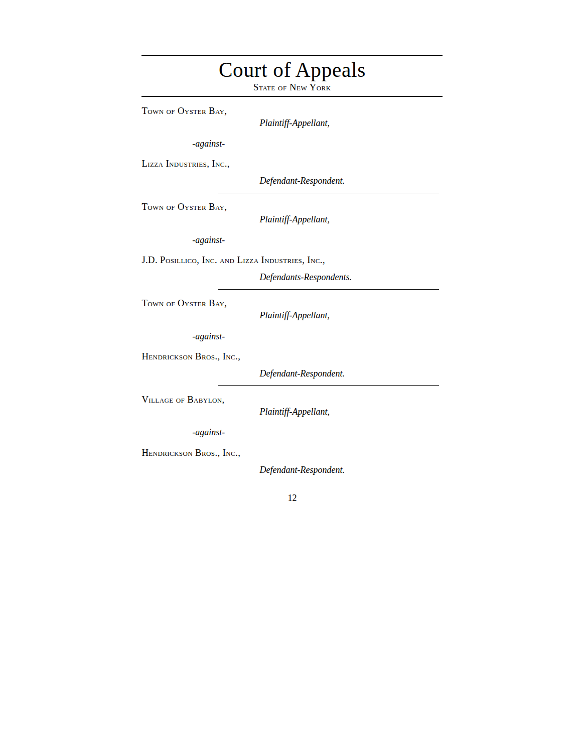Court of Appeals
State of New York
Town of Oyster Bay,
Plaintiff-Appellant,
-against-
Lizza Industries, Inc.,
Defendant-Respondent.
Town of Oyster Bay,
Plaintiff-Appellant,
-against-
J.D. Posillico, Inc. and Lizza Industries, Inc.,
Defendants-Respondents.
Town of Oyster Bay,
Plaintiff-Appellant,
-against-
Hendrickson Bros., Inc.,
Defendant-Respondent.
Village of Babylon,
Plaintiff-Appellant,
-against-
Hendrickson Bros., Inc.,
Defendant-Respondent.
12